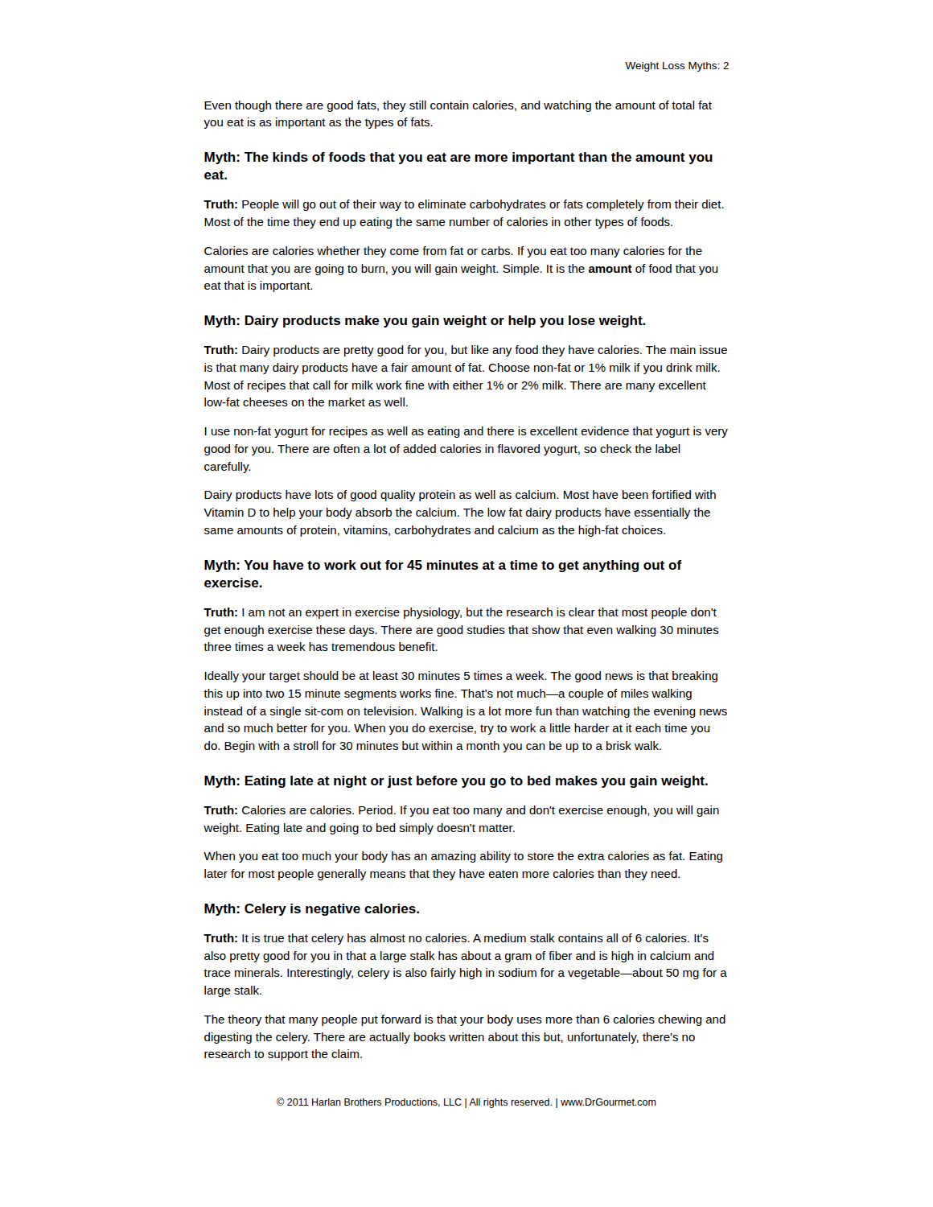Weight Loss Myths: 2
Even though there are good fats, they still contain calories, and watching the amount of total fat you eat is as important as the types of fats.
Myth: The kinds of foods that you eat are more important than the amount you eat.
Truth: People will go out of their way to eliminate carbohydrates or fats completely from their diet. Most of the time they end up eating the same number of calories in other types of foods.
Calories are calories whether they come from fat or carbs. If you eat too many calories for the amount that you are going to burn, you will gain weight. Simple. It is the amount of food that you eat that is important.
Myth: Dairy products make you gain weight or help you lose weight.
Truth: Dairy products are pretty good for you, but like any food they have calories. The main issue is that many dairy products have a fair amount of fat. Choose non-fat or 1% milk if you drink milk. Most of recipes that call for milk work fine with either 1% or 2% milk. There are many excellent low-fat cheeses on the market as well.
I use non-fat yogurt for recipes as well as eating and there is excellent evidence that yogurt is very good for you. There are often a lot of added calories in flavored yogurt, so check the label carefully.
Dairy products have lots of good quality protein as well as calcium. Most have been fortified with Vitamin D to help your body absorb the calcium. The low fat dairy products have essentially the same amounts of protein, vitamins, carbohydrates and calcium as the high-fat choices.
Myth: You have to work out for 45 minutes at a time to get anything out of exercise.
Truth: I am not an expert in exercise physiology, but the research is clear that most people don't get enough exercise these days. There are good studies that show that even walking 30 minutes three times a week has tremendous benefit.
Ideally your target should be at least 30 minutes 5 times a week. The good news is that breaking this up into two 15 minute segments works fine. That's not much—a couple of miles walking instead of a single sit-com on television. Walking is a lot more fun than watching the evening news and so much better for you. When you do exercise, try to work a little harder at it each time you do. Begin with a stroll for 30 minutes but within a month you can be up to a brisk walk.
Myth: Eating late at night or just before you go to bed makes you gain weight.
Truth: Calories are calories. Period. If you eat too many and don't exercise enough, you will gain weight. Eating late and going to bed simply doesn't matter.
When you eat too much your body has an amazing ability to store the extra calories as fat. Eating later for most people generally means that they have eaten more calories than they need.
Myth: Celery is negative calories.
Truth: It is true that celery has almost no calories. A medium stalk contains all of 6 calories. It's also pretty good for you in that a large stalk has about a gram of fiber and is high in calcium and trace minerals. Interestingly, celery is also fairly high in sodium for a vegetable—about 50 mg for a large stalk.
The theory that many people put forward is that your body uses more than 6 calories chewing and digesting the celery. There are actually books written about this but, unfortunately, there's no research to support the claim.
© 2011 Harlan Brothers Productions, LLC | All rights reserved. | www.DrGourmet.com